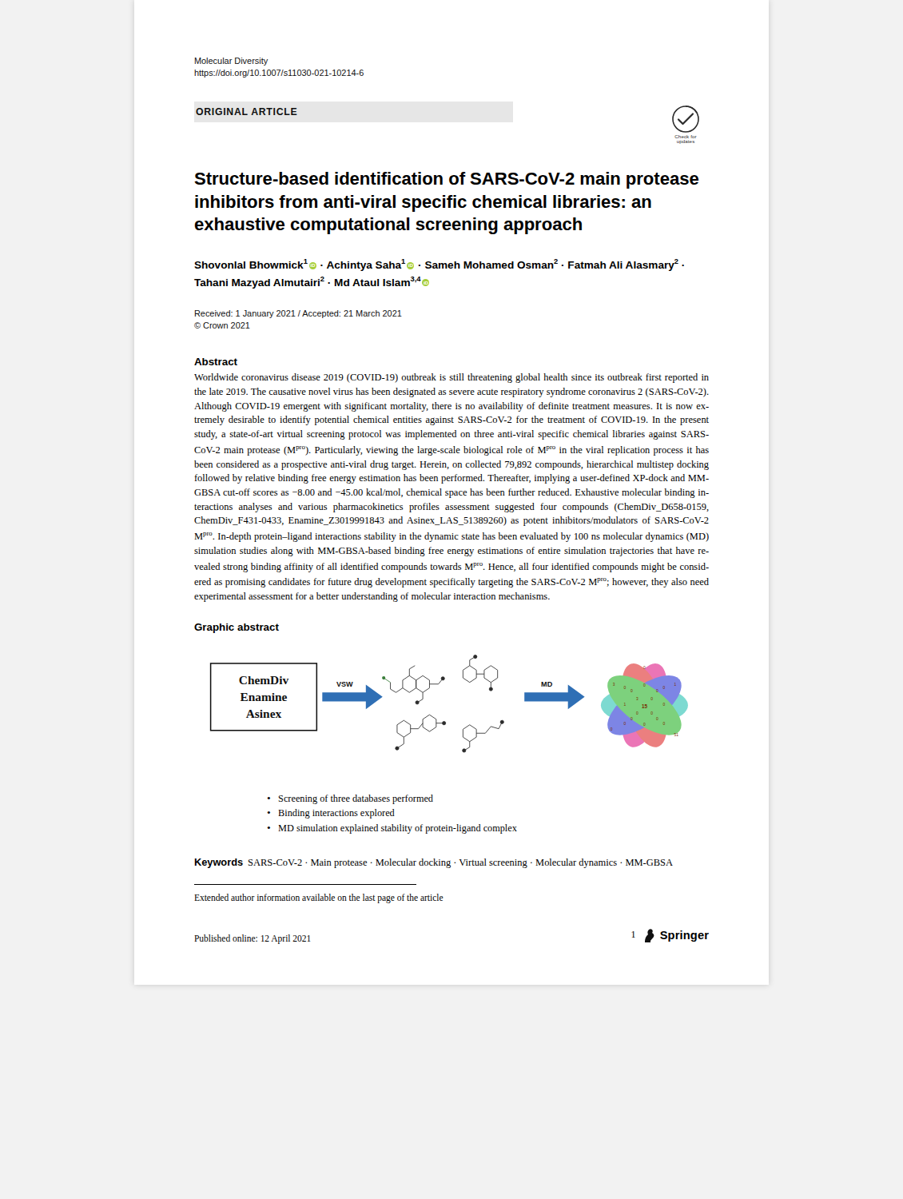Molecular Diversity
https://doi.org/10.1007/s11030-021-10214-6
ORIGINAL ARTICLE
Check for updates
Structure-based identification of SARS-CoV-2 main protease inhibitors from anti-viral specific chemical libraries: an exhaustive computational screening approach
Shovonlal Bhowmick1 · Achintya Saha1 · Sameh Mohamed Osman2 · Fatmah Ali Alasmary2 ·
Tahani Mazyad Almutairi2 · Md Ataul Islam3,4
Received: 1 January 2021 / Accepted: 21 March 2021
© Crown 2021
Abstract
Worldwide coronavirus disease 2019 (COVID-19) outbreak is still threatening global health since its outbreak first reported in the late 2019. The causative novel virus has been designated as severe acute respiratory syndrome coronavirus 2 (SARS-CoV-2). Although COVID-19 emergent with significant mortality, there is no availability of definite treatment measures. It is now extremely desirable to identify potential chemical entities against SARS-CoV-2 for the treatment of COVID-19. In the present study, a state-of-art virtual screening protocol was implemented on three anti-viral specific chemical libraries against SARS-CoV-2 main protease (Mpro). Particularly, viewing the large-scale biological role of Mpro in the viral replication process it has been considered as a prospective anti-viral drug target. Herein, on collected 79,892 compounds, hierarchical multistep docking followed by relative binding free energy estimation has been performed. Thereafter, implying a user-defined XP-dock and MM-GBSA cut-off scores as −8.00 and −45.00 kcal/mol, chemical space has been further reduced. Exhaustive molecular binding interactions analyses and various pharmacokinetics profiles assessment suggested four compounds (ChemDiv_D658-0159, ChemDiv_F431-0433, Enamine_Z3019991843 and Asinex_LAS_51389260) as potent inhibitors/modulators of SARS-CoV-2 Mpro. In-depth protein–ligand interactions stability in the dynamic state has been evaluated by 100 ns molecular dynamics (MD) simulation studies along with MM-GBSA-based binding free energy estimations of entire simulation trajectories that have revealed strong binding affinity of all identified compounds towards Mpro. Hence, all four identified compounds might be considered as promising candidates for future drug development specifically targeting the SARS-CoV-2 Mpro; however, they also need experimental assessment for a better understanding of molecular interaction mechanisms.
Graphic abstract
ChemDiv Enamine Asinex VSW MD 0 1 3 0 51 15 0 0 0 0 1 0 0 0 3 0 0 0 0 0 0 0
Screening of three databases performed
Binding interactions explored
MD simulation explained stability of protein-ligand complex
Keywords SARS-CoV-2 · Main protease · Molecular docking · Virtual screening · Molecular dynamics · MM-GBSA
Extended author information available on the last page of the article
Published online: 12 April 2021
1 Springer